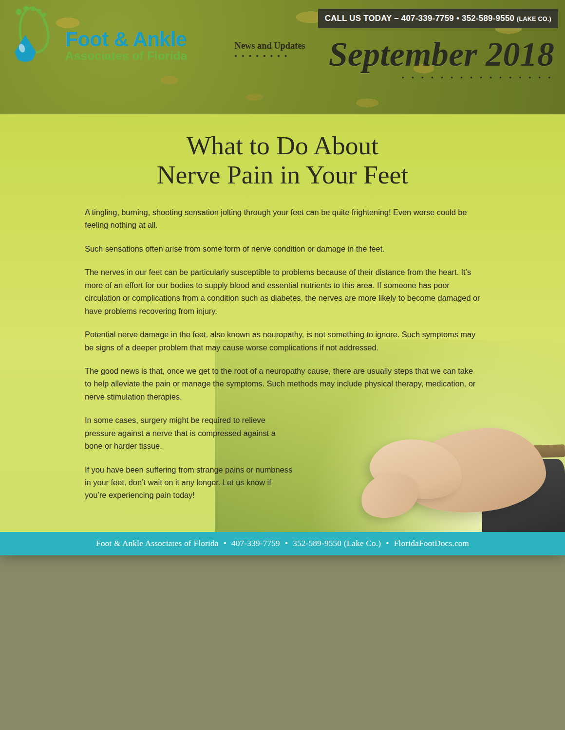CALL US TODAY – 407-339-7759 • 352-589-9550 (LAKE CO.)
Foot & Ankle Associates of Florida
News and Updates • • • • • • • •
September 2018
• • • • • • • • • • • • • • • •
What to Do About
Nerve Pain in Your Feet
A tingling, burning, shooting sensation jolting through your feet can be quite frightening! Even worse could be feeling nothing at all.
Such sensations often arise from some form of nerve condition or damage in the feet.
The nerves in our feet can be particularly susceptible to problems because of their distance from the heart. It’s more of an effort for our bodies to supply blood and essential nutrients to this area. If someone has poor circulation or complications from a condition such as diabetes, the nerves are more likely to become damaged or have problems recovering from injury.
Potential nerve damage in the feet, also known as neuropathy, is not something to ignore. Such symptoms may be signs of a deeper problem that may cause worse complications if not addressed.
The good news is that, once we get to the root of a neuropathy cause, there are usually steps that we can take to help alleviate the pain or manage the symptoms. Such methods may include physical therapy, medication, or nerve stimulation therapies.
In some cases, surgery might be required to relieve pressure against a nerve that is compressed against a bone or harder tissue.
If you have been suffering from strange pains or numbness in your feet, don’t wait on it any longer. Let us know if you’re experiencing pain today!
Foot & Ankle Associates of Florida•407-339-7759•352-589-9550 (Lake Co.)•FloridaFootDocs.com